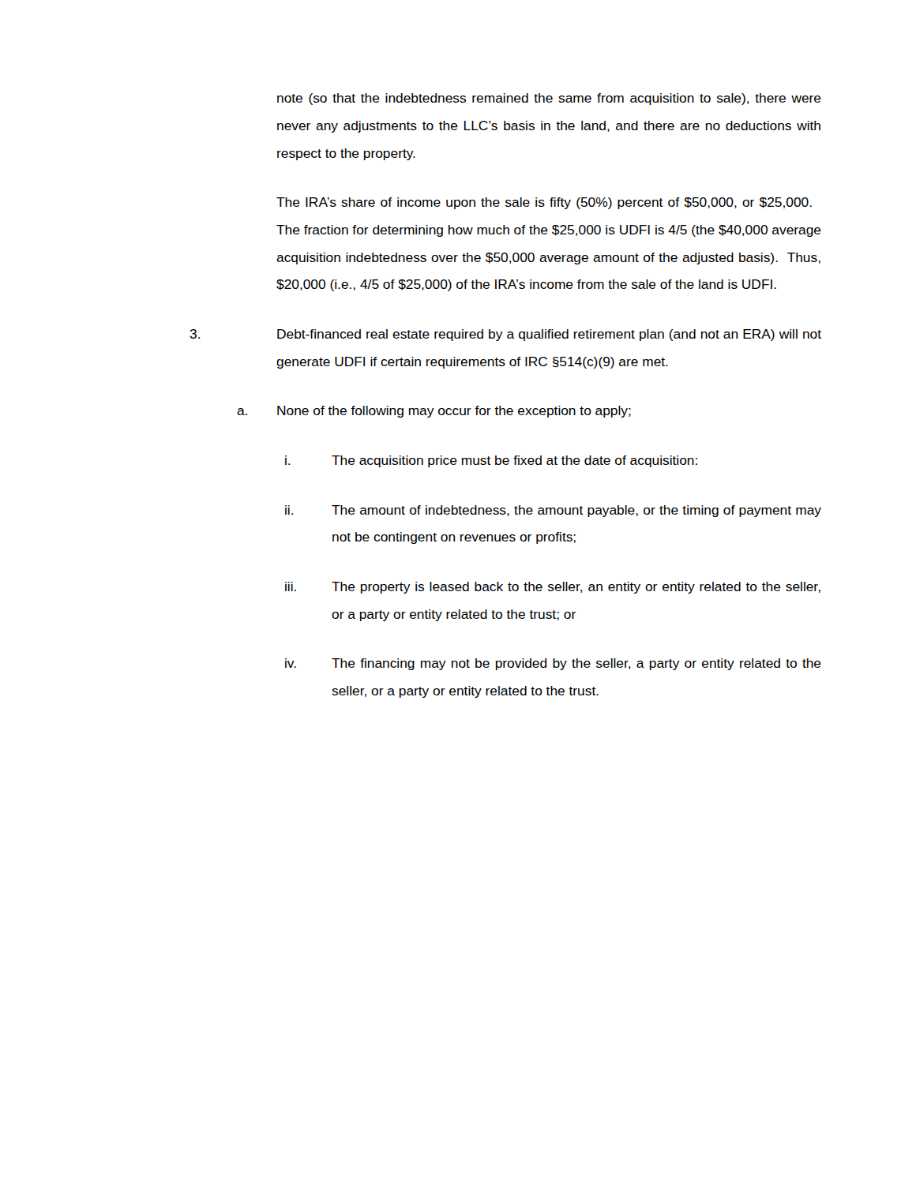note (so that the indebtedness remained the same from acquisition to sale), there were never any adjustments to the LLC’s basis in the land, and there are no deductions with respect to the property.
The IRA’s share of income upon the sale is fifty (50%) percent of $50,000, or $25,000. The fraction for determining how much of the $25,000 is UDFI is 4/5 (the $40,000 average acquisition indebtedness over the $50,000 average amount of the adjusted basis). Thus, $20,000 (i.e., 4/5 of $25,000) of the IRA’s income from the sale of the land is UDFI.
3.
Debt-financed real estate required by a qualified retirement plan (and not an ERA) will not generate UDFI if certain requirements of IRC §514(c)(9) are met.
a.
None of the following may occur for the exception to apply;
i.
The acquisition price must be fixed at the date of acquisition:
ii.
The amount of indebtedness, the amount payable, or the timing of payment may not be contingent on revenues or profits;
iii.
The property is leased back to the seller, an entity or entity related to the seller, or a party or entity related to the trust; or
iv.
The financing may not be provided by the seller, a party or entity related to the seller, or a party or entity related to the trust.